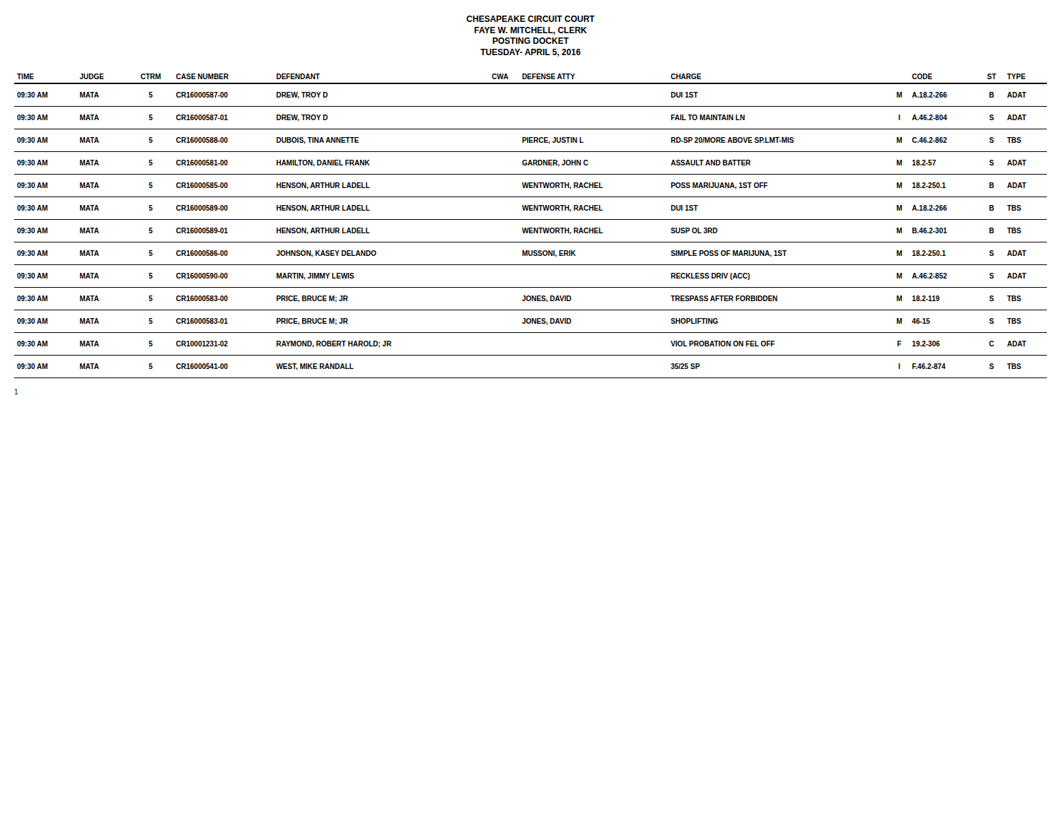CHESAPEAKE CIRCUIT COURT
FAYE W. MITCHELL, CLERK
POSTING DOCKET
TUESDAY- APRIL 5, 2016
| TIME | JUDGE | CTRM | CASE NUMBER | DEFENDANT | CWA | DEFENSE ATTY | CHARGE | | CODE | ST | TYPE |
| --- | --- | --- | --- | --- | --- | --- | --- | --- | --- | --- | --- |
| 09:30 AM | MATA | 5 | CR16000587-00 | DREW, TROY D | | | DUI 1ST | M | A.18.2-266 | B | ADAT |
| 09:30 AM | MATA | 5 | CR16000587-01 | DREW, TROY D | | | FAIL TO MAINTAIN LN | I | A.46.2-804 | S | ADAT |
| 09:30 AM | MATA | 5 | CR16000588-00 | DUBOIS, TINA ANNETTE | | PIERCE, JUSTIN L | RD-SP 20/MORE ABOVE SP.LMT-MIS | M | C.46.2-862 | S | TBS |
| 09:30 AM | MATA | 5 | CR16000581-00 | HAMILTON, DANIEL FRANK | | GARDNER, JOHN C | ASSAULT AND BATTER | M | 18.2-57 | S | ADAT |
| 09:30 AM | MATA | 5 | CR16000585-00 | HENSON, ARTHUR LADELL | | WENTWORTH, RACHEL | POSS MARIJUANA, 1ST OFF | M | 18.2-250.1 | B | ADAT |
| 09:30 AM | MATA | 5 | CR16000589-00 | HENSON, ARTHUR LADELL | | WENTWORTH, RACHEL | DUI 1ST | M | A.18.2-266 | B | TBS |
| 09:30 AM | MATA | 5 | CR16000589-01 | HENSON, ARTHUR LADELL | | WENTWORTH, RACHEL | SUSP OL 3RD | M | B.46.2-301 | B | TBS |
| 09:30 AM | MATA | 5 | CR16000586-00 | JOHNSON, KASEY DELANDO | | MUSSONI, ERIK | SIMPLE POSS OF MARIJUNA, 1ST | M | 18.2-250.1 | S | ADAT |
| 09:30 AM | MATA | 5 | CR16000590-00 | MARTIN, JIMMY LEWIS | | | RECKLESS DRIV (ACC) | M | A.46.2-852 | S | ADAT |
| 09:30 AM | MATA | 5 | CR16000583-00 | PRICE, BRUCE M; JR | | JONES, DAVID | TRESPASS AFTER FORBIDDEN | M | 18.2-119 | S | TBS |
| 09:30 AM | MATA | 5 | CR16000583-01 | PRICE, BRUCE M; JR | | JONES, DAVID | SHOPLIFTING | M | 46-15 | S | TBS |
| 09:30 AM | MATA | 5 | CR10001231-02 | RAYMOND, ROBERT HAROLD; JR | | | VIOL PROBATION ON FEL OFF | F | 19.2-306 | C | ADAT |
| 09:30 AM | MATA | 5 | CR16000541-00 | WEST, MIKE RANDALL | | | 35/25 SP | I | F.46.2-874 | S | TBS |
1